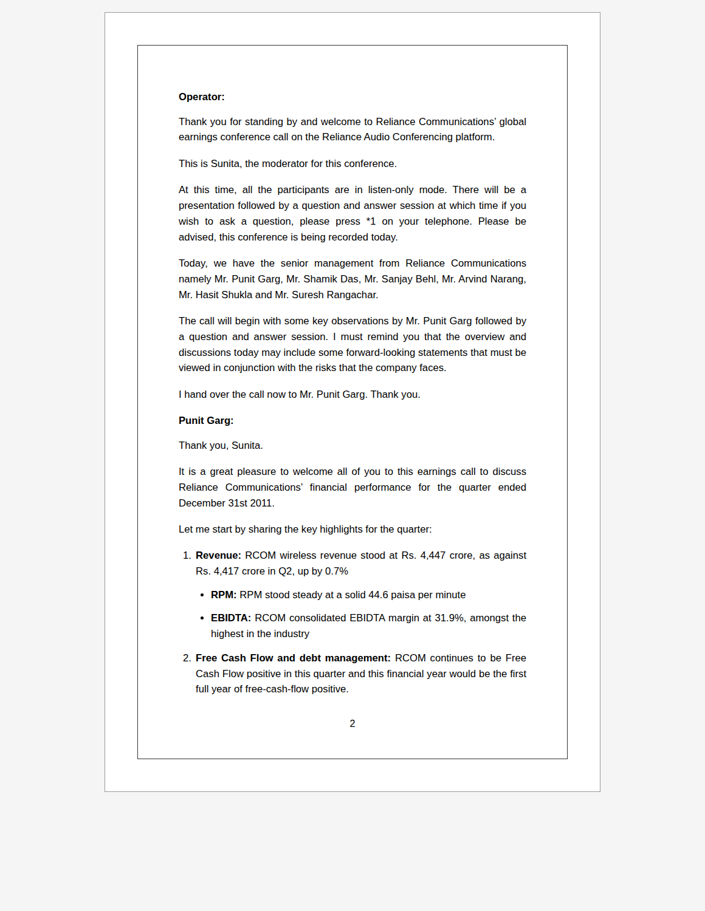Operator:
Thank you for standing by and welcome to Reliance Communications’ global earnings conference call on the Reliance Audio Conferencing platform.
This is Sunita, the moderator for this conference.
At this time, all the participants are in listen-only mode. There will be a presentation followed by a question and answer session at which time if you wish to ask a question, please press *1 on your telephone. Please be advised, this conference is being recorded today.
Today, we have the senior management from Reliance Communications namely Mr. Punit Garg, Mr. Shamik Das, Mr. Sanjay Behl, Mr. Arvind Narang, Mr. Hasit Shukla and Mr. Suresh Rangachar.
The call will begin with some key observations by Mr. Punit Garg followed by a question and answer session. I must remind you that the overview and discussions today may include some forward-looking statements that must be viewed in conjunction with the risks that the company faces.
I hand over the call now to Mr. Punit Garg. Thank you.
Punit Garg:
Thank you, Sunita.
It is a great pleasure to welcome all of you to this earnings call to discuss Reliance Communications’ financial performance for the quarter ended December 31st 2011.
Let me start by sharing the key highlights for the quarter:
Revenue: RCOM wireless revenue stood at Rs. 4,447 crore, as against Rs. 4,417 crore in Q2, up by 0.7%
RPM: RPM stood steady at a solid 44.6 paisa per minute
EBIDTA: RCOM consolidated EBIDTA margin at 31.9%, amongst the highest in the industry
Free Cash Flow and debt management: RCOM continues to be Free Cash Flow positive in this quarter and this financial year would be the first full year of free-cash-flow positive.
2